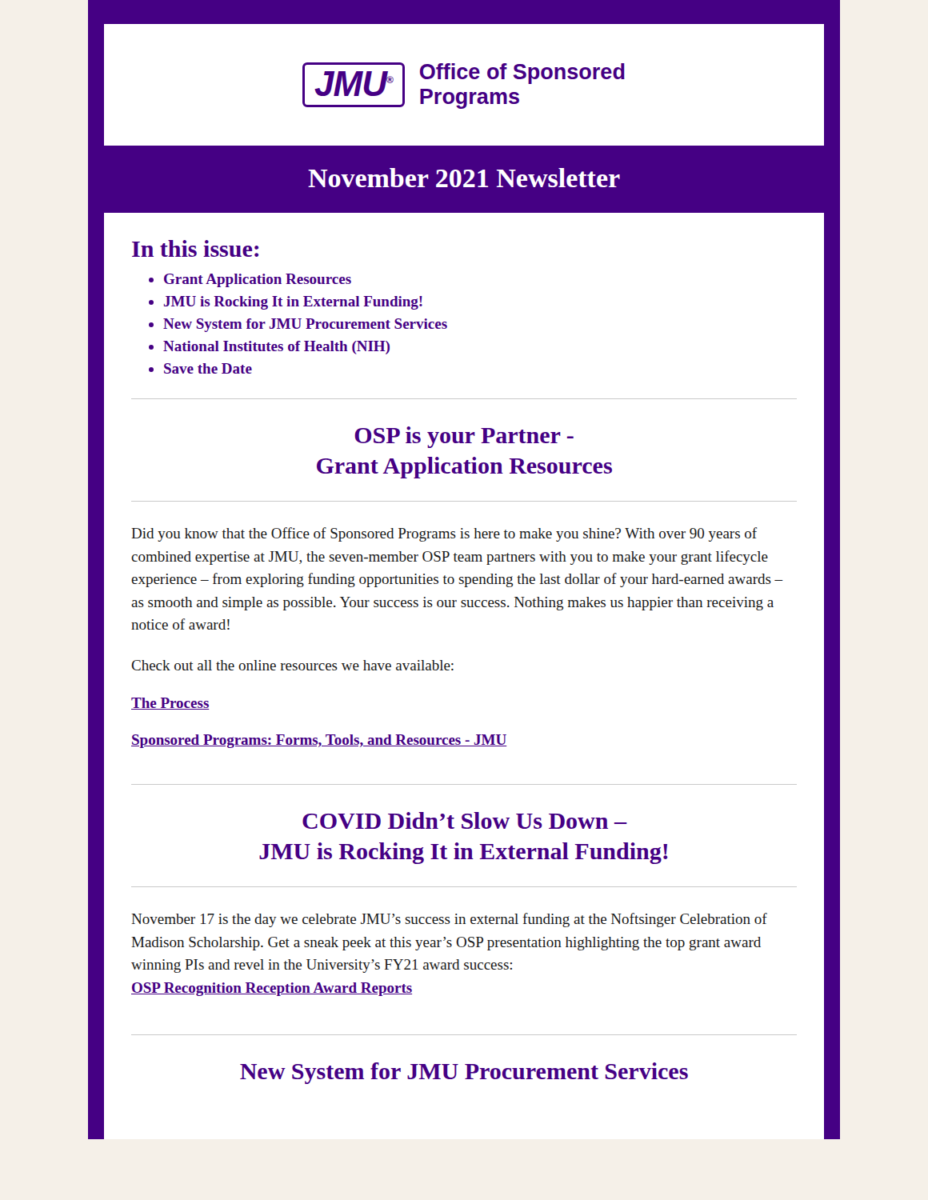JMU® Office of Sponsored
Programs
November 2021 Newsletter
In this issue:
Grant Application Resources
JMU is Rocking It in External Funding!
New System for JMU Procurement Services
National Institutes of Health (NIH)
Save the Date
OSP is your Partner -
Grant Application Resources
Did you know that the Office of Sponsored Programs is here to make you shine? With over 90 years of combined expertise at JMU, the seven-member OSP team partners with you to make your grant lifecycle experience – from exploring funding opportunities to spending the last dollar of your hard-earned awards – as smooth and simple as possible. Your success is our success. Nothing makes us happier than receiving a notice of award!
Check out all the online resources we have available:
The Process
Sponsored Programs: Forms, Tools, and Resources - JMU
COVID Didn’t Slow Us Down –
JMU is Rocking It in External Funding!
November 17 is the day we celebrate JMU’s success in external funding at the Noftsinger Celebration of Madison Scholarship. Get a sneak peek at this year’s OSP presentation highlighting the top grant award winning PIs and revel in the University’s FY21 award success:
OSP Recognition Reception Award Reports
New System for JMU Procurement Services